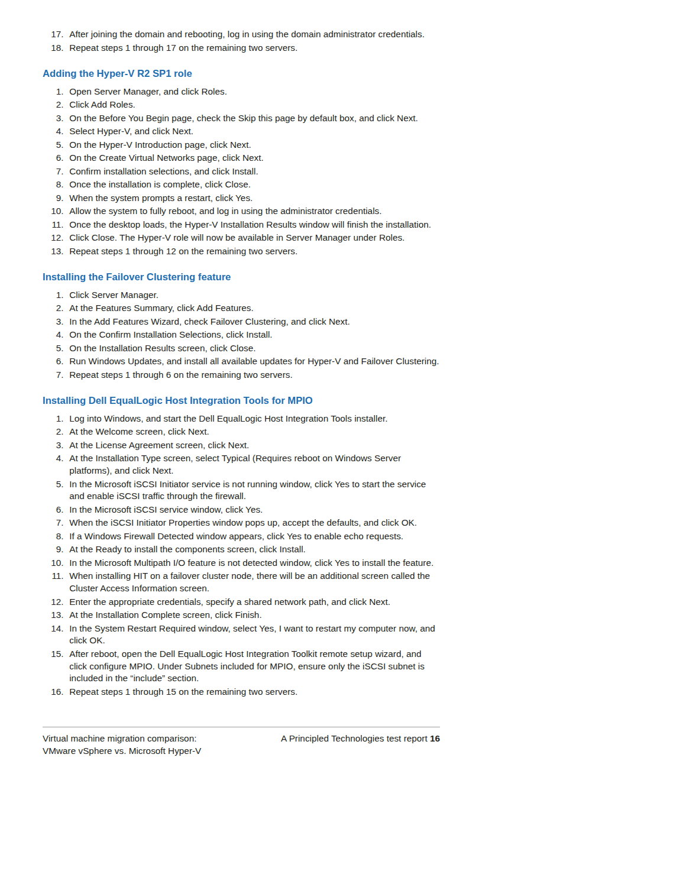After joining the domain and rebooting, log in using the domain administrator credentials.
Repeat steps 1 through 17 on the remaining two servers.
Adding the Hyper-V R2 SP1 role
Open Server Manager, and click Roles.
Click Add Roles.
On the Before You Begin page, check the Skip this page by default box, and click Next.
Select Hyper-V, and click Next.
On the Hyper-V Introduction page, click Next.
On the Create Virtual Networks page, click Next.
Confirm installation selections, and click Install.
Once the installation is complete, click Close.
When the system prompts a restart, click Yes.
Allow the system to fully reboot, and log in using the administrator credentials.
Once the desktop loads, the Hyper-V Installation Results window will finish the installation.
Click Close. The Hyper-V role will now be available in Server Manager under Roles.
Repeat steps 1 through 12 on the remaining two servers.
Installing the Failover Clustering feature
Click Server Manager.
At the Features Summary, click Add Features.
In the Add Features Wizard, check Failover Clustering, and click Next.
On the Confirm Installation Selections, click Install.
On the Installation Results screen, click Close.
Run Windows Updates, and install all available updates for Hyper-V and Failover Clustering.
Repeat steps 1 through 6 on the remaining two servers.
Installing Dell EqualLogic Host Integration Tools for MPIO
Log into Windows, and start the Dell EqualLogic Host Integration Tools installer.
At the Welcome screen, click Next.
At the License Agreement screen, click Next.
At the Installation Type screen, select Typical (Requires reboot on Windows Server platforms), and click Next.
In the Microsoft iSCSI Initiator service is not running window, click Yes to start the service and enable iSCSI traffic through the firewall.
In the Microsoft iSCSI service window, click Yes.
When the iSCSI Initiator Properties window pops up, accept the defaults, and click OK.
If a Windows Firewall Detected window appears, click Yes to enable echo requests.
At the Ready to install the components screen, click Install.
In the Microsoft Multipath I/O feature is not detected window, click Yes to install the feature.
When installing HIT on a failover cluster node, there will be an additional screen called the Cluster Access Information screen.
Enter the appropriate credentials, specify a shared network path, and click Next.
At the Installation Complete screen, click Finish.
In the System Restart Required window, select Yes, I want to restart my computer now, and click OK.
After reboot, open the Dell EqualLogic Host Integration Toolkit remote setup wizard, and click configure MPIO. Under Subnets included for MPIO, ensure only the iSCSI subnet is included in the “include” section.
Repeat steps 1 through 15 on the remaining two servers.
Virtual machine migration comparison:
VMware vSphere vs. Microsoft Hyper-V
A Principled Technologies test report 16